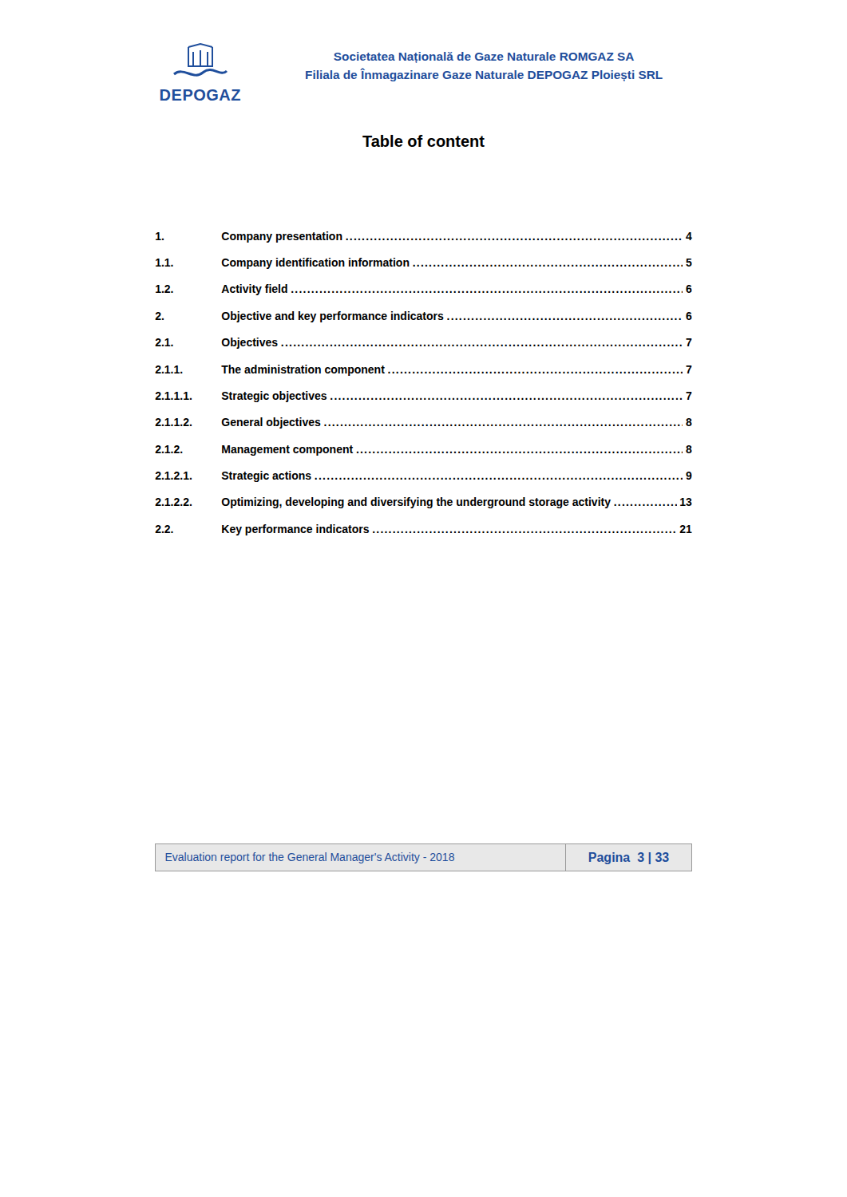DEPOGAZ
Societatea Națională de Gaze Naturale ROMGAZ SA
Filiala de Înmagazinare Gaze Naturale DEPOGAZ Ploiești SRL
Table of content
1. Company presentation ................................................................................................................. 4
1.1. Company identification information ............................................................................................. 5
1.2. Activity field ......................................................................................................................... 6
2. Objective and key performance indicators ..................................................................................... 6
2.1. Objectives ............................................................................................................................. 7
2.1.1. The administration component ..................................................................................................... 7
2.1.1.1. Strategic objectives ............................................................................................................. 7
2.1.1.2. General objectives ............................................................................................................... 8
2.1.2. Management component ............................................................................................................. 8
2.1.2.1. Strategic actions ................................................................................................................. 9
2.1.2.2. Optimizing, developing and diversifying the underground storage activity ............................ 13
2.2. Key performance indicators ....................................................................................................... 21
Evaluation report for the General Manager's Activity - 2018
Pagina 3 | 33